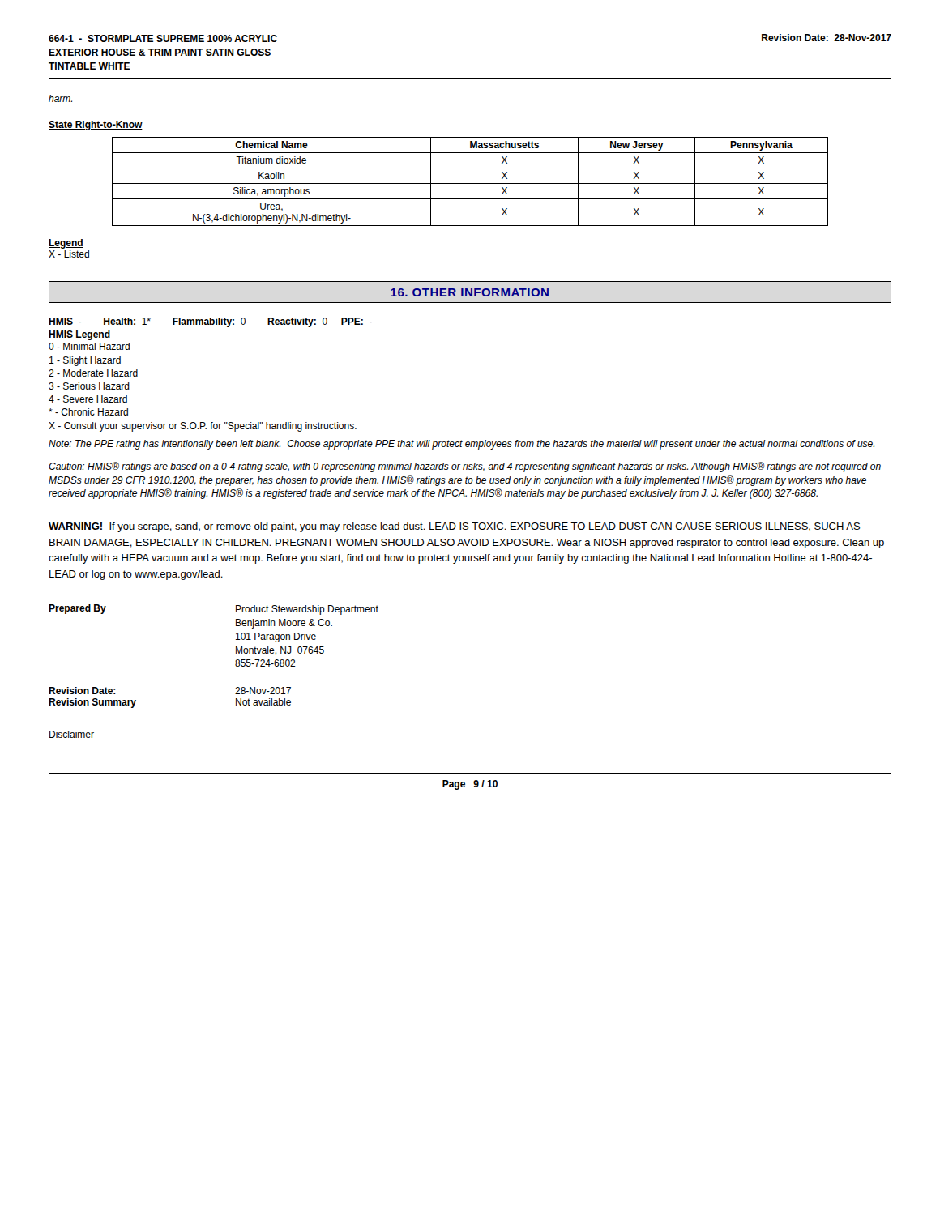664-1 - STORMPLATE SUPREME 100% ACRYLIC
EXTERIOR HOUSE & TRIM PAINT SATIN GLOSS
TINTABLE WHITE
Revision Date: 28-Nov-2017
harm.
State Right-to-Know
| Chemical Name | Massachusetts | New Jersey | Pennsylvania |
| --- | --- | --- | --- |
| Titanium dioxide | X | X | X |
| Kaolin | X | X | X |
| Silica, amorphous | X | X | X |
| Urea, N-(3,4-dichlorophenyl)-N,N-dimethyl- | X | X | X |
Legend
X - Listed
16. OTHER INFORMATION
HMIS - Health: 1* Flammability: 0 Reactivity: 0 PPE: -
HMIS Legend
0 - Minimal Hazard
1 - Slight Hazard
2 - Moderate Hazard
3 - Serious Hazard
4 - Severe Hazard
* - Chronic Hazard
X - Consult your supervisor or S.O.P. for "Special" handling instructions.
Note: The PPE rating has intentionally been left blank. Choose appropriate PPE that will protect employees from the hazards the material will present under the actual normal conditions of use.
Caution: HMIS® ratings are based on a 0-4 rating scale, with 0 representing minimal hazards or risks, and 4 representing significant hazards or risks. Although HMIS® ratings are not required on MSDSs under 29 CFR 1910.1200, the preparer, has chosen to provide them. HMIS® ratings are to be used only in conjunction with a fully implemented HMIS® program by workers who have received appropriate HMIS® training. HMIS® is a registered trade and service mark of the NPCA. HMIS® materials may be purchased exclusively from J. J. Keller (800) 327-6868.
WARNING! If you scrape, sand, or remove old paint, you may release lead dust. LEAD IS TOXIC. EXPOSURE TO LEAD DUST CAN CAUSE SERIOUS ILLNESS, SUCH AS BRAIN DAMAGE, ESPECIALLY IN CHILDREN. PREGNANT WOMEN SHOULD ALSO AVOID EXPOSURE. Wear a NIOSH approved respirator to control lead exposure. Clean up carefully with a HEPA vacuum and a wet mop. Before you start, find out how to protect yourself and your family by contacting the National Lead Information Hotline at 1-800-424-LEAD or log on to www.epa.gov/lead.
Prepared By
Product Stewardship Department
Benjamin Moore & Co.
101 Paragon Drive
Montvale, NJ 07645
855-724-6802
Revision Date:
28-Nov-2017
Revision Summary
Not available
Disclaimer
Page 9 / 10